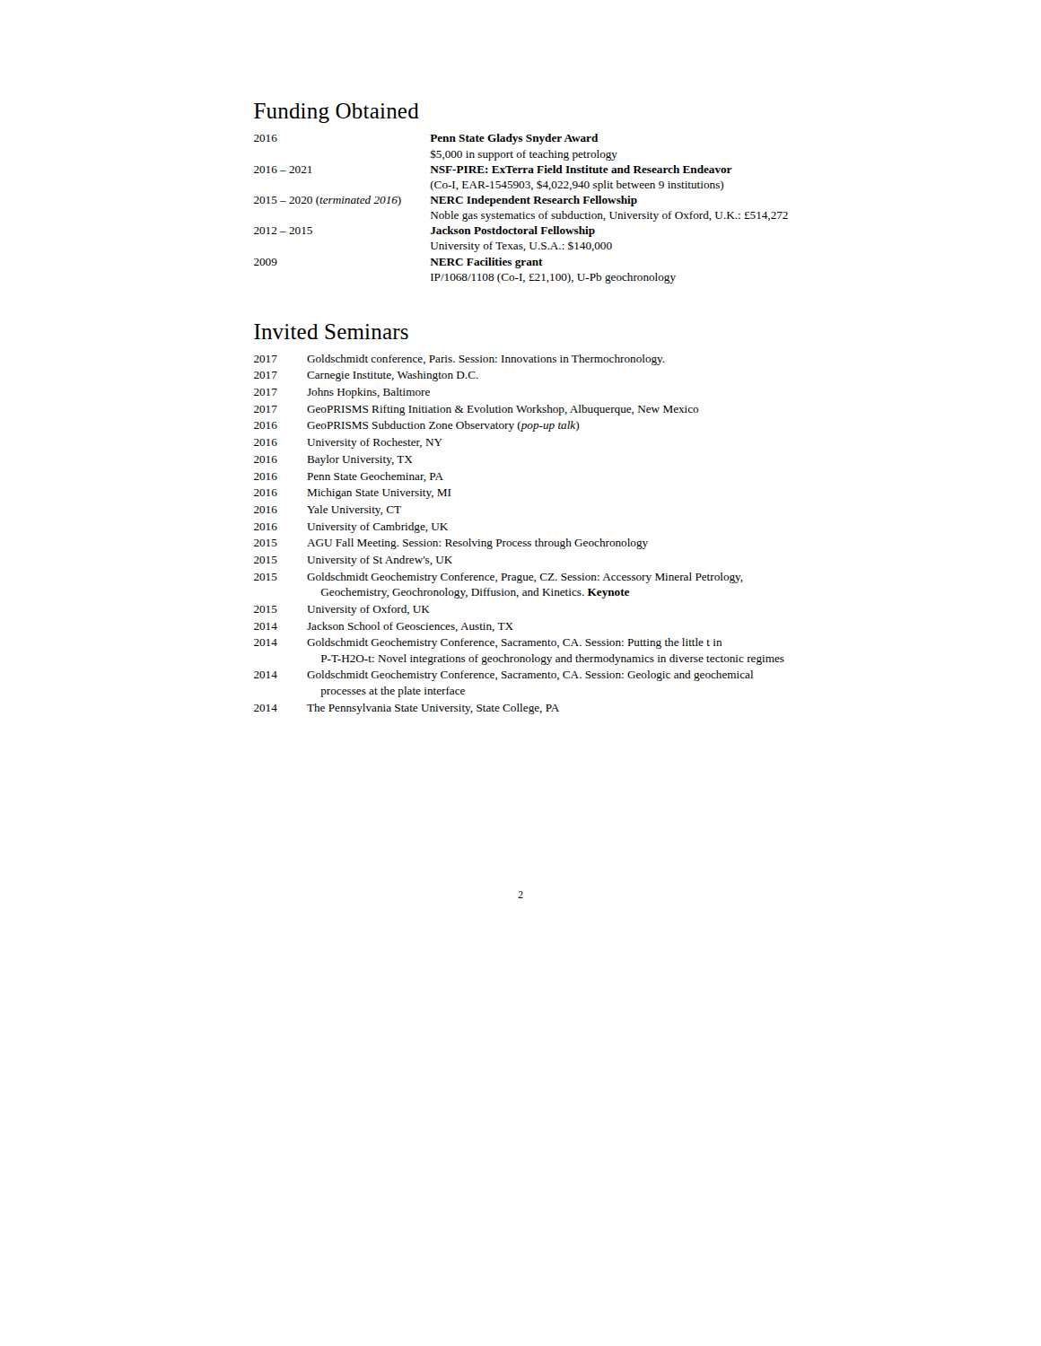Funding Obtained
| 2016 | Penn State Gladys Snyder Award $5,000 in support of teaching petrology |
| 2016 – 2021 | NSF-PIRE: ExTerra Field Institute and Research Endeavor (Co-I, EAR-1545903, $4,022,940 split between 9 institutions) |
| 2015 – 2020 ( terminated 2016 ) | NERC Independent Research Fellowship Noble gas systematics of subduction, University of Oxford, U.K.: £514,272 |
| 2012 – 2015 | Jackson Postdoctoral Fellowship University of Texas, U.S.A.: $140,000 |
| 2009 | NERC Facilities grant IP/1068/1108 (Co-I, £21,100), U-Pb geochronology |
Invited Seminars
| 2017 | Goldschmidt conference, Paris. Session: Innovations in Thermochronology. |
| 2017 | Carnegie Institute, Washington D.C. |
| 2017 | Johns Hopkins, Baltimore |
| 2017 | GeoPRISMS Rifting Initiation & Evolution Workshop, Albuquerque, New Mexico |
| 2016 | GeoPRISMS Subduction Zone Observatory ( pop-up talk ) |
| 2016 | University of Rochester, NY |
| 2016 | Baylor University, TX |
| 2016 | Penn State Geocheminar, PA |
| 2016 | Michigan State University, MI |
| 2016 | Yale University, CT |
| 2016 | University of Cambridge, UK |
| 2015 | AGU Fall Meeting. Session: Resolving Process through Geochronology |
| 2015 | University of St Andrew's, UK |
| 2015 | Goldschmidt Geochemistry Conference, Prague, CZ. Session: Accessory Mineral Petrology, Geochemistry, Geochronology, Diffusion, and Kinetics. Keynote |
| 2015 | University of Oxford, UK |
| 2014 | Jackson School of Geosciences, Austin, TX |
| 2014 | Goldschmidt Geochemistry Conference, Sacramento, CA. Session: Putting the little t in P-T-H2O-t: Novel integrations of geochronology and thermodynamics in diverse tectonic regimes |
| 2014 | Goldschmidt Geochemistry Conference, Sacramento, CA. Session: Geologic and geochemical processes at the plate interface |
| 2014 | The Pennsylvania State University, State College, PA |
2